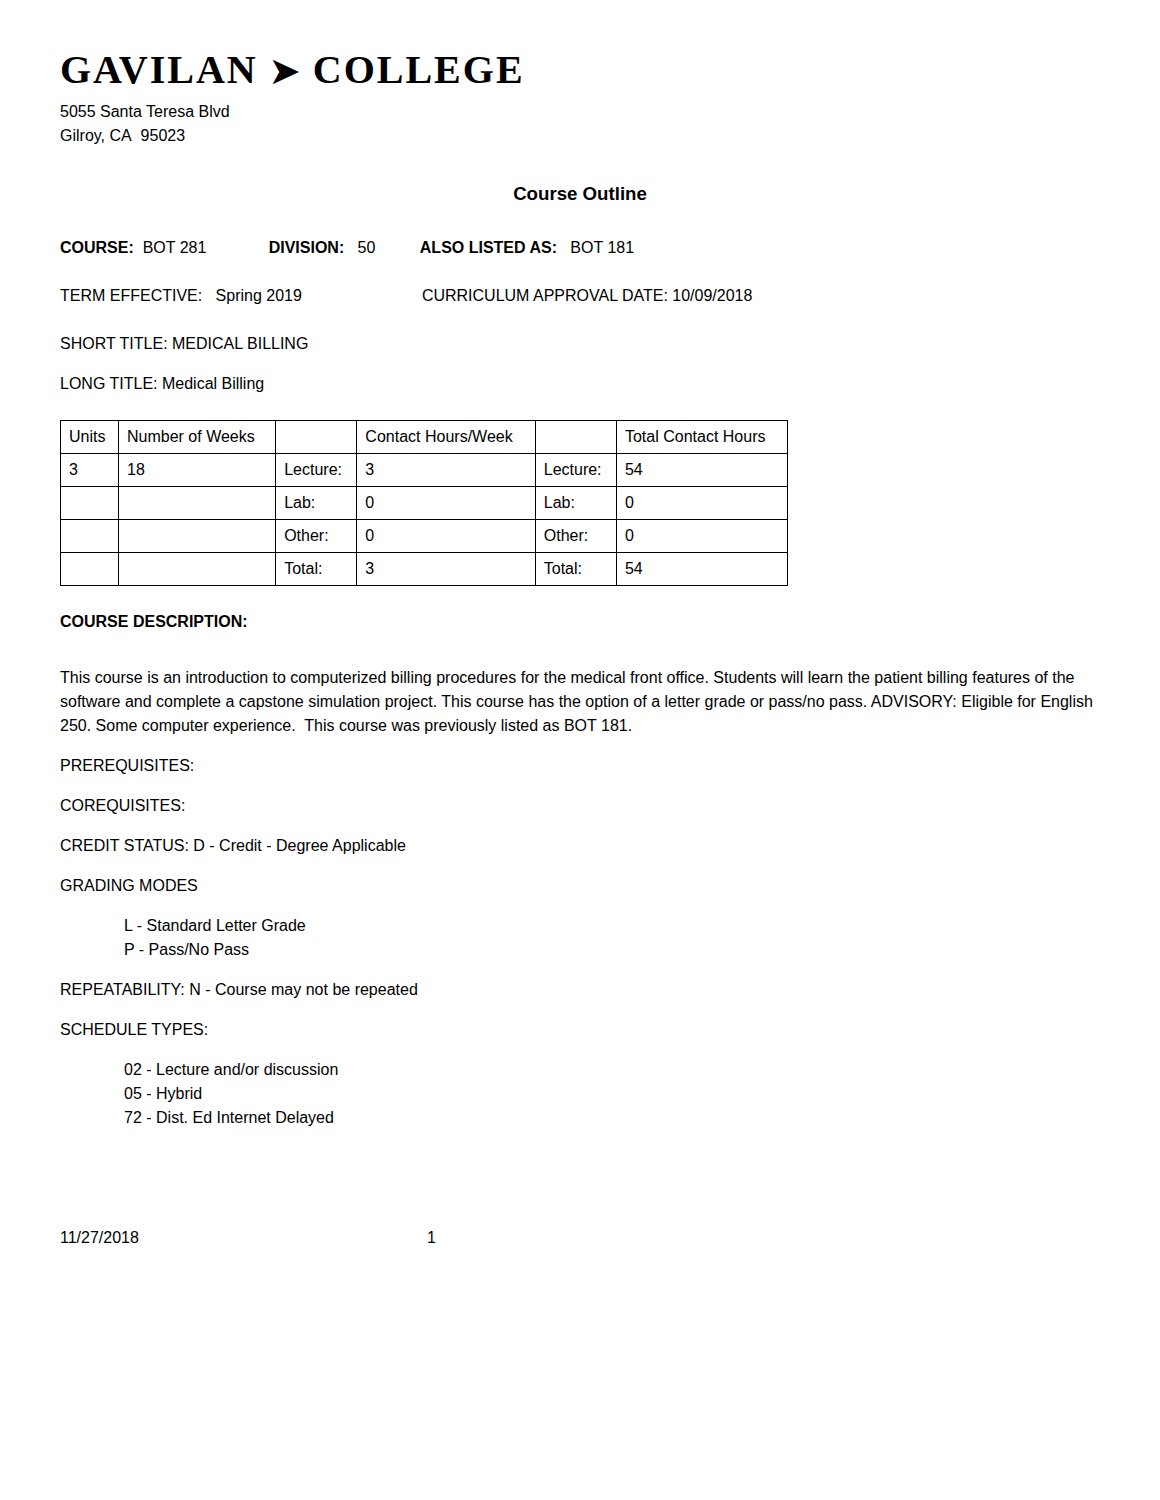GAVILAN ➤ COLLEGE
5055 Santa Teresa Blvd
Gilroy, CA 95023
Course Outline
COURSE: BOT 281 DIVISION: 50 ALSO LISTED AS: BOT 181
TERM EFFECTIVE: Spring 2019 CURRICULUM APPROVAL DATE: 10/09/2018
SHORT TITLE: MEDICAL BILLING
LONG TITLE: Medical Billing
| Units | Number of Weeks | | Contact Hours/Week | | Total Contact Hours |
| 3 | 18 | Lecture: | 3 | Lecture: | 54 |
| | | Lab: | 0 | Lab: | 0 |
| | | Other: | 0 | Other: | 0 |
| | | Total: | 3 | Total: | 54 |
COURSE DESCRIPTION:
This course is an introduction to computerized billing procedures for the medical front office. Students will learn the patient billing features of the software and complete a capstone simulation project. This course has the option of a letter grade or pass/no pass. ADVISORY: Eligible for English 250. Some computer experience. This course was previously listed as BOT 181.
PREREQUISITES:
COREQUISITES:
CREDIT STATUS: D - Credit - Degree Applicable
GRADING MODES
L - Standard Letter Grade
P - Pass/No Pass
REPEATABILITY: N - Course may not be repeated
SCHEDULE TYPES:
02 - Lecture and/or discussion
05 - Hybrid
72 - Dist. Ed Internet Delayed
11/27/2018 1